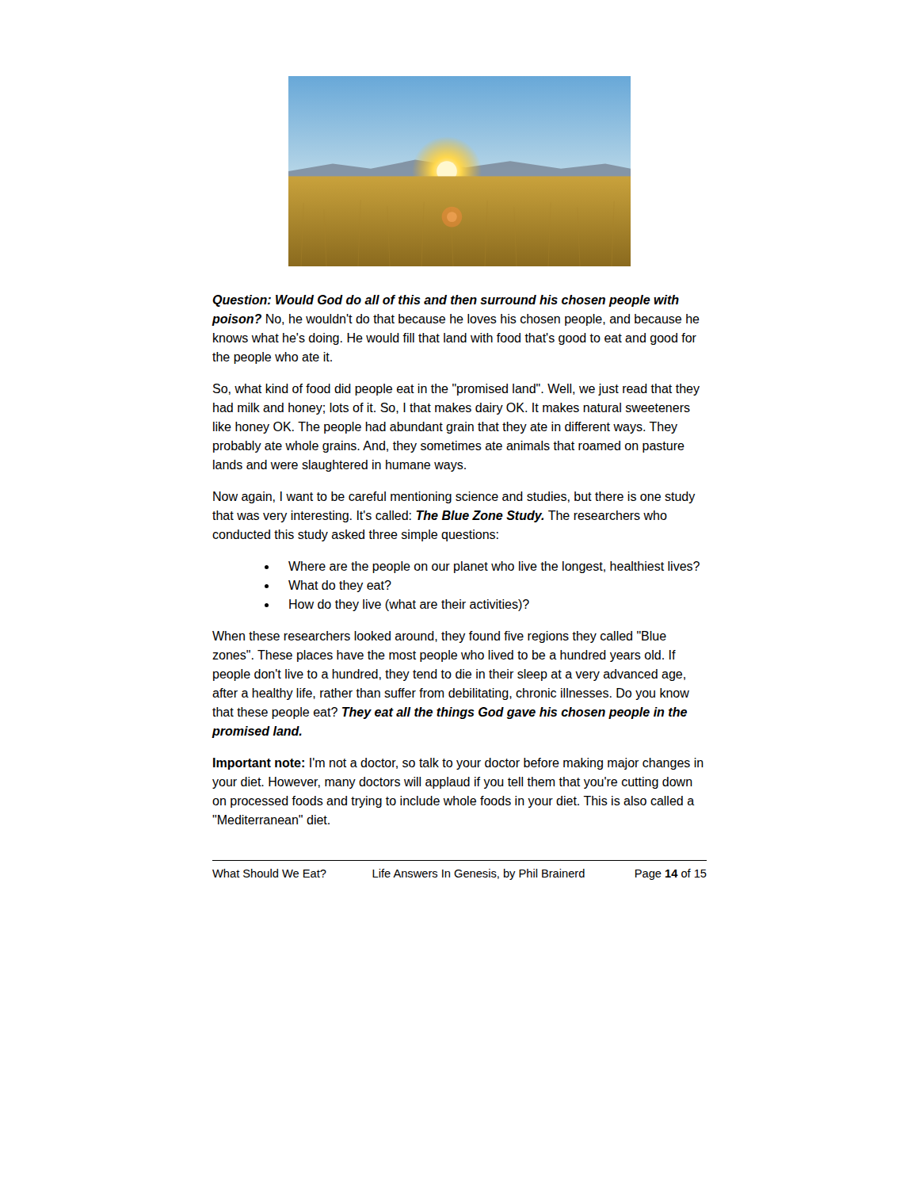Question: Would God do all of this and then surround his chosen people with poison? No, he wouldn't do that because he loves his chosen people, and because he knows what he's doing. He would fill that land with food that's good to eat and good for the people who ate it.
So, what kind of food did people eat in the "promised land". Well, we just read that they had milk and honey; lots of it. So, I that makes dairy OK. It makes natural sweeteners like honey OK. The people had abundant grain that they ate in different ways. They probably ate whole grains. And, they sometimes ate animals that roamed on pasture lands and were slaughtered in humane ways.
Now again, I want to be careful mentioning science and studies, but there is one study that was very interesting. It's called: The Blue Zone Study. The researchers who conducted this study asked three simple questions:
Where are the people on our planet who live the longest, healthiest lives?
What do they eat?
How do they live (what are their activities)?
When these researchers looked around, they found five regions they called "Blue zones". These places have the most people who lived to be a hundred years old. If people don't live to a hundred, they tend to die in their sleep at a very advanced age, after a healthy life, rather than suffer from debilitating, chronic illnesses. Do you know that these people eat? They eat all the things God gave his chosen people in the promised land.
Important note: I'm not a doctor, so talk to your doctor before making major changes in your diet. However, many doctors will applaud if you tell them that you're cutting down on processed foods and trying to include whole foods in your diet. This is also called a "Mediterranean" diet.
What Should We Eat? Life Answers In Genesis, by Phil Brainerd Page 14 of 15